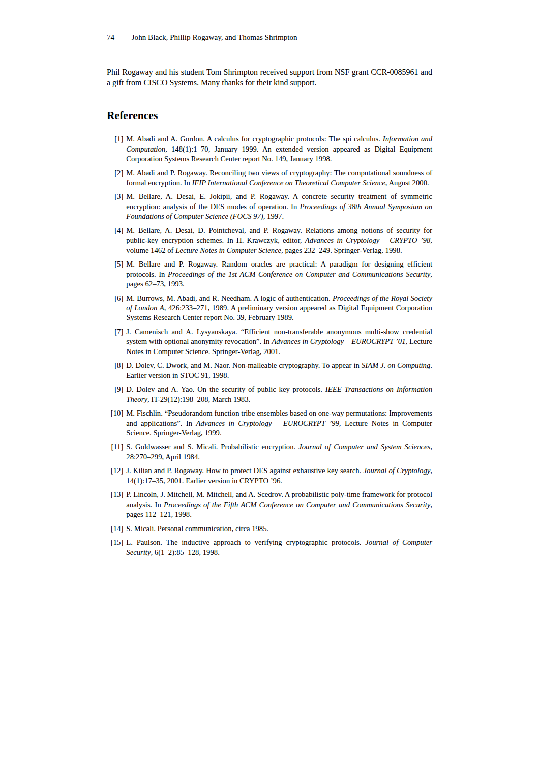74 John Black, Phillip Rogaway, and Thomas Shrimpton
Phil Rogaway and his student Tom Shrimpton received support from NSF grant CCR-0085961 and a gift from CISCO Systems. Many thanks for their kind support.
References
[1] M. Abadi and A. Gordon. A calculus for cryptographic protocols: The spi calculus. Information and Computation, 148(1):1–70, January 1999. An extended version appeared as Digital Equipment Corporation Systems Research Center report No. 149, January 1998.
[2] M. Abadi and P. Rogaway. Reconciling two views of cryptography: The computational soundness of formal encryption. In IFIP International Conference on Theoretical Computer Science, August 2000.
[3] M. Bellare, A. Desai, E. Jokipii, and P. Rogaway. A concrete security treatment of symmetric encryption: analysis of the DES modes of operation. In Proceedings of 38th Annual Symposium on Foundations of Computer Science (FOCS 97), 1997.
[4] M. Bellare, A. Desai, D. Pointcheval, and P. Rogaway. Relations among notions of security for public-key encryption schemes. In H. Krawczyk, editor, Advances in Cryptology – CRYPTO ’98, volume 1462 of Lecture Notes in Computer Science, pages 232–249. Springer-Verlag, 1998.
[5] M. Bellare and P. Rogaway. Random oracles are practical: A paradigm for designing efficient protocols. In Proceedings of the 1st ACM Conference on Computer and Communications Security, pages 62–73, 1993.
[6] M. Burrows, M. Abadi, and R. Needham. A logic of authentication. Proceedings of the Royal Society of London A, 426:233–271, 1989. A preliminary version appeared as Digital Equipment Corporation Systems Research Center report No. 39, February 1989.
[7] J. Camenisch and A. Lysyanskaya. “Efficient non-transferable anonymous multi-show credential system with optional anonymity revocation”. In Advances in Cryptology – EUROCRYPT ’01, Lecture Notes in Computer Science. Springer-Verlag, 2001.
[8] D. Dolev, C. Dwork, and M. Naor. Non-malleable cryptography. To appear in SIAM J. on Computing. Earlier version in STOC 91, 1998.
[9] D. Dolev and A. Yao. On the security of public key protocols. IEEE Transactions on Information Theory, IT-29(12):198–208, March 1983.
[10] M. Fischlin. “Pseudorandom function tribe ensembles based on one-way permutations: Improvements and applications”. In Advances in Cryptology – EUROCRYPT ’99, Lecture Notes in Computer Science. Springer-Verlag, 1999.
[11] S. Goldwasser and S. Micali. Probabilistic encryption. Journal of Computer and System Sciences, 28:270–299, April 1984.
[12] J. Kilian and P. Rogaway. How to protect DES against exhaustive key search. Journal of Cryptology, 14(1):17–35, 2001. Earlier version in CRYPTO ’96.
[13] P. Lincoln, J. Mitchell, M. Mitchell, and A. Scedrov. A probabilistic poly-time framework for protocol analysis. In Proceedings of the Fifth ACM Conference on Computer and Communications Security, pages 112–121, 1998.
[14] S. Micali. Personal communication, circa 1985.
[15] L. Paulson. The inductive approach to verifying cryptographic protocols. Journal of Computer Security, 6(1–2):85–128, 1998.